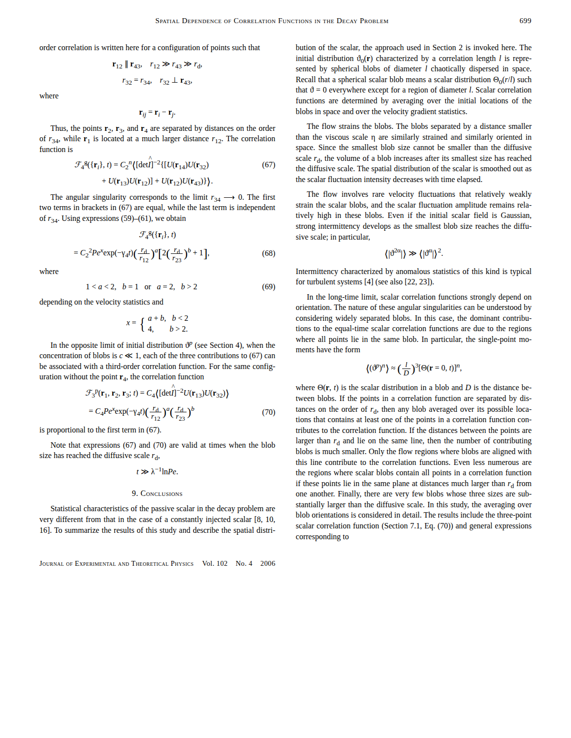Spatial Dependence of Correlation Functions in the Decay Problem
699
order correlation is written here for a configuration of points such that
r12 ∥ r43, r12 ≫ r43 ≫ rd,
r32 = r34, r32 ⊥ r43,
where
rij = ri − rj.
Thus, the points r2, r3, and r4 are separated by distances on the order of r34, while r1 is located at a much larger distance r12. The correlation function is
ℱ4g({ri}, t) = C2n⟨[detI]−2{[U(r14)U(r32)
(67)
+ U(r13)U(r12)] + U(r12)U(r43)}⟩.
The angular singularity corresponds to the limit r34 ⟶ 0. The first two terms in brackets in (67) are equal, while the last term is independent of r34. Using expressions (59)–(61), we obtain
ℱ4g({ri}, t)
= C22Pexexp(−γ4t)(rd r12)a[2(rd r23)b + 1],
(68)
where
1 < a < 2, b = 1 or a = 2, b > 2
(69)
depending on the velocity statistics and
x = {a + b, b < 24, b > 2.
In the opposite limit of initial distribution ϑp (see Section 4), when the concentration of blobs is c ≪ 1, each of the three contributions to (67) can be associated with a third-order correlation function. For the same configuration without the point r4, the correlation function
ℱ3p(r1, r2, r3; t) = C4⟨[detI]−2U(r13)U(r32)⟩
= C4Pexexp(−γ4t)(rd r12)a(rd r23)b
(70)
is proportional to the first term in (67).
Note that expressions (67) and (70) are valid at times when the blob size has reached the diffusive scale rd,
t ≫ λ−1lnPe.
9. Conclusions
Statistical characteristics of the passive scalar in the decay problem are very different from that in the case of a constantly injected scalar [8, 10, 16]. To summarize the results of this study and describe the spatial distribution of the scalar, the approach used in Section 2 is invoked here. The initial distribution ϑ0(r) characterized by a correlation length l is represented by spherical blobs of diameter l chaotically dispersed in space. Recall that a spherical scalar blob means a scalar distribution Θ0(r/l) such that ϑ = 0 everywhere except for a region of diameter l. Scalar correlation functions are determined by averaging over the initial locations of the blobs in space and over the velocity gradient statistics.
The flow strains the blobs. The blobs separated by a distance smaller than the viscous scale η are similarly strained and similarly oriented in space. Since the smallest blob size cannot be smaller than the diffusive scale rd, the volume of a blob increases after its smallest size has reached the diffusive scale. The spatial distribution of the scalar is smoothed out as the scalar fluctuation intensity decreases with time elapsed.
The flow involves rare velocity fluctuations that relatively weakly strain the scalar blobs, and the scalar fluctuation amplitude remains relatively high in these blobs. Even if the initial scalar field is Gaussian, strong intermittency develops as the smallest blob size reaches the diffusive scale; in particular,
⟨|ϑ2α|⟩ ≫ ⟨|ϑα|⟩2.
Intermittency characterized by anomalous statistics of this kind is typical for turbulent systems [4] (see also [22, 23]).
In the long-time limit, scalar correlation functions strongly depend on orientation. The nature of these angular singularities can be understood by considering widely separated blobs. In this case, the dominant contributions to the equal-time scalar correlation functions are due to the regions where all points lie in the same blob. In particular, the single-point moments have the form
⟨(ϑp)n⟩ ≈ (lD)3[Θ(r = 0, t)]n,
where Θ(r, t) is the scalar distribution in a blob and D is the distance between blobs. If the points in a correlation function are separated by distances on the order of rd, then any blob averaged over its possible locations that contains at least one of the points in a correlation function contributes to the correlation function. If the distances between the points are larger than rd and lie on the same line, then the number of contributing blobs is much smaller. Only the flow regions where blobs are aligned with this line contribute to the correlation functions. Even less numerous are the regions where scalar blobs contain all points in a correlation function if these points lie in the same plane at distances much larger than rd from one another. Finally, there are very few blobs whose three sizes are substantially larger than the diffusive scale. In this study, the averaging over blob orientations is considered in detail. The results include the three-point scalar correlation function (Section 7.1, Eq. (70)) and general expressions corresponding to
Journal of Experimental and Theoretical PhysicsVol. 102 No. 4 2006